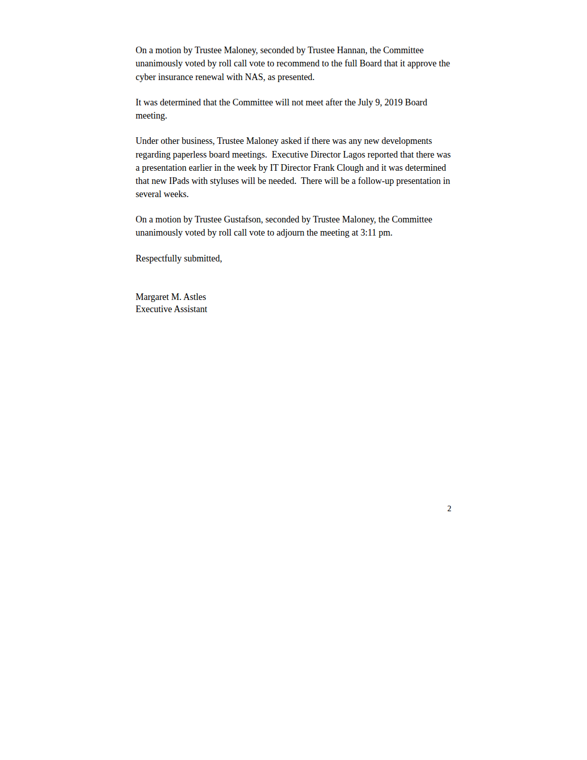On a motion by Trustee Maloney, seconded by Trustee Hannan, the Committee unanimously voted by roll call vote to recommend to the full Board that it approve the cyber insurance renewal with NAS, as presented.
It was determined that the Committee will not meet after the July 9, 2019 Board meeting.
Under other business, Trustee Maloney asked if there was any new developments regarding paperless board meetings. Executive Director Lagos reported that there was a presentation earlier in the week by IT Director Frank Clough and it was determined that new IPads with styluses will be needed. There will be a follow-up presentation in several weeks.
On a motion by Trustee Gustafson, seconded by Trustee Maloney, the Committee unanimously voted by roll call vote to adjourn the meeting at 3:11 pm.
Respectfully submitted,
Margaret M. Astles
Executive Assistant
2